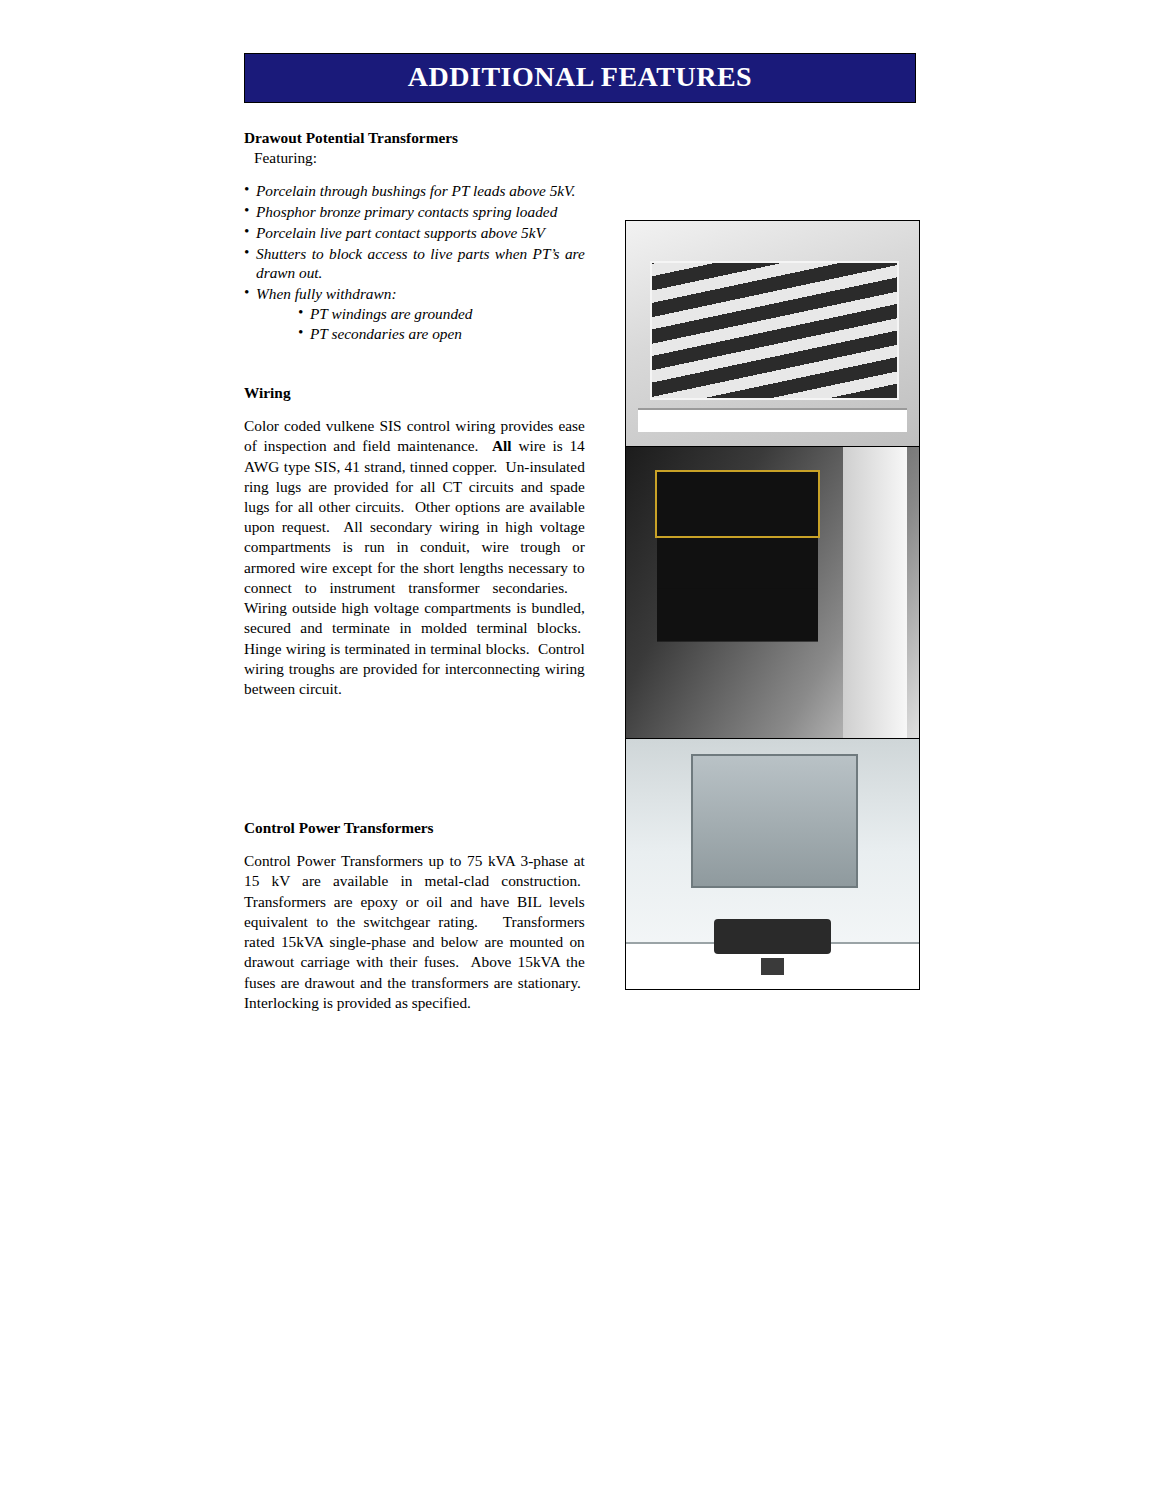ADDITIONAL FEATURES
Drawout Potential Transformers
Featuring:
Porcelain through bushings for PT leads above 5kV.
Phosphor bronze primary contacts spring loaded
Porcelain live part contact supports above 5kV
Shutters to block access to live parts when PT’s are drawn out.
When fully withdrawn:
PT windings are grounded
PT secondaries are open
Wiring
Color coded vulkene SIS control wiring provides ease of inspection and field maintenance. All wire is 14 AWG type SIS, 41 strand, tinned copper. Un-insulated ring lugs are provided for all CT circuits and spade lugs for all other circuits. Other options are available upon request. All secondary wiring in high voltage compartments is run in conduit, wire trough or armored wire except for the short lengths necessary to connect to instrument transformer secondaries. Wiring outside high voltage compartments is bundled, secured and terminate in molded terminal blocks. Hinge wiring is terminated in terminal blocks. Control wiring troughs are provided for interconnecting wiring between circuit.
Control Power Transformers
Control Power Transformers up to 75 kVA 3-phase at 15 kV are available in metal-clad construction. Transformers are epoxy or oil and have BIL levels equivalent to the switchgear rating. Transformers rated 15kVA single-phase and below are mounted on drawout carriage with their fuses. Above 15kVA the fuses are drawout and the transformers are stationary. Interlocking is provided as specified.